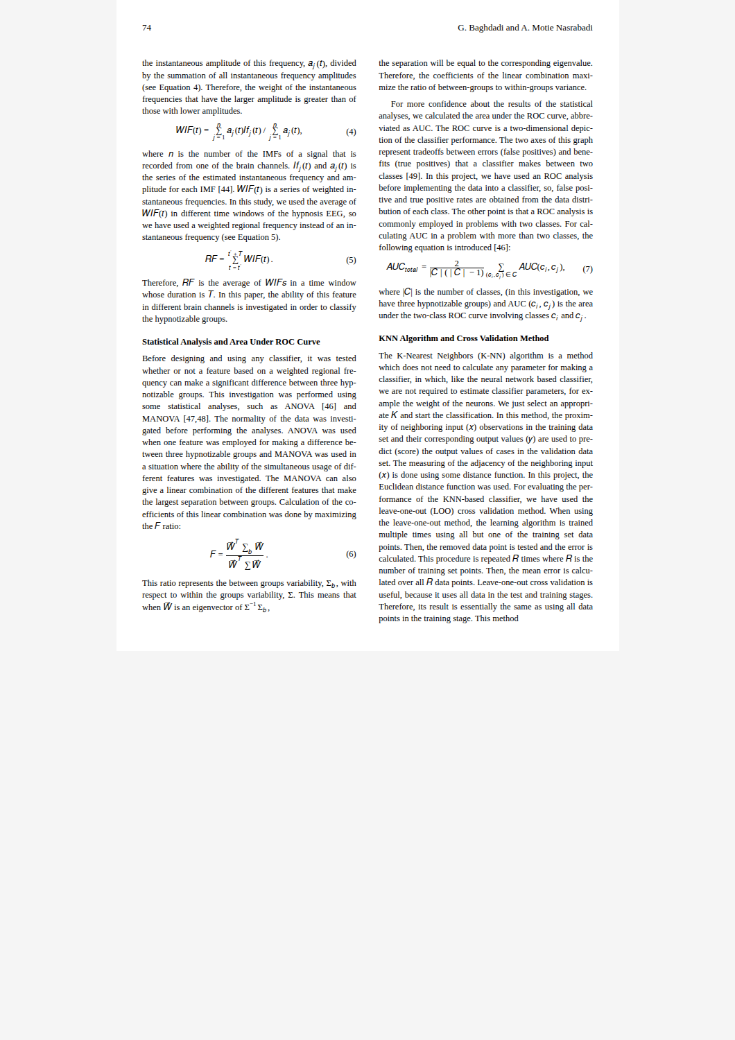74 G. Baghdadi and A. Motie Nasrabadi
the instantaneous amplitude of this frequency, aj(t), divided by the summation of all instantaneous frequency amplitudes (see Equation 4). Therefore, the weight of the instantaneous frequencies that have the larger amplitude is greater than of those with lower amplitudes.
WIF(t) = ∑j=1n aj(t) Ifj(t) / ∑j=1n aj(t) , (4)
where n is the number of the IMFs of a signal that is recorded from one of the brain channels. Ifj(t) and aj(t) is the series of the estimated instantaneous frequency and amplitude for each IMF [44]. WIF(t) is a series of weighted instantaneous frequencies. In this study, we used the average of WIF(t) in different time windows of the hypnosis EEG, so we have used a weighted regional frequency instead of an instantaneous frequency (see Equation 5).
RF = ∑t=t′t′+T WIF(t) . (5)
Therefore, RF is the average of WIFs in a time window whose duration is T. In this paper, the ability of this feature in different brain channels is investigated in order to classify the hypnotizable groups.
Statistical Analysis and Area Under ROC Curve
Before designing and using any classifier, it was tested whether or not a feature based on a weighted regional frequency can make a significant difference between three hypnotizable groups. This investigation was performed using some statistical analyses, such as ANOVA [46] and MANOVA [47,48]. The normality of the data was investigated before performing the analyses. ANOVA was used when one feature was employed for making a difference between three hypnotizable groups and MANOVA was used in a situation where the ability of the simultaneous usage of different features was investigated. The MANOVA can also give a linear combination of the different features that make the largest separation between groups. Calculation of the coefficients of this linear combination was done by maximizing the F ratio:
F = W→T ∑b W→ W→T ∑ W→ . (6)
This ratio represents the between groups variability, Σb, with respect to within the groups variability, Σ. This means that when W→ is an eigenvector of Σ−1Σb,
the separation will be equal to the corresponding eigenvalue. Therefore, the coefficients of the linear combination maximize the ratio of between-groups to within-groups variance.
For more confidence about the results of the statistical analyses, we calculated the area under the ROC curve, abbreviated as AUC. The ROC curve is a two-dimensional depiction of the classifier performance. The two axes of this graph represent tradeoffs between errors (false positives) and benefits (true positives) that a classifier makes between two classes [49]. In this project, we have used an ROC analysis before implementing the data into a classifier, so, false positive and true positive rates are obtained from the data distribution of each class. The other point is that a ROC analysis is commonly employed in problems with two classes. For calculating AUC in a problem with more than two classes, the following equation is introduced [46]:
AUCtotal = 2 |C|(|C|−1) ∑ (ci,cj)∈C AUC(ci,cj) , (7)
where |C| is the number of classes, (in this investigation, we have three hypnotizable groups) and AUC (ci, cj) is the area under the two-class ROC curve involving classes ci and cj.
KNN Algorithm and Cross Validation Method
The K-Nearest Neighbors (K-NN) algorithm is a method which does not need to calculate any parameter for making a classifier, in which, like the neural network based classifier, we are not required to estimate classifier parameters, for example the weight of the neurons. We just select an appropriate K and start the classification. In this method, the proximity of neighboring input (x) observations in the training data set and their corresponding output values (y) are used to predict (score) the output values of cases in the validation data set. The measuring of the adjacency of the neighboring input (x) is done using some distance function. In this project, the Euclidean distance function was used. For evaluating the performance of the KNN-based classifier, we have used the leave-one-out (LOO) cross validation method. When using the leave-one-out method, the learning algorithm is trained multiple times using all but one of the training set data points. Then, the removed data point is tested and the error is calculated. This procedure is repeated R times where R is the number of training set points. Then, the mean error is calculated over all R data points. Leave-one-out cross validation is useful, because it uses all data in the test and training stages. Therefore, its result is essentially the same as using all data points in the training stage. This method